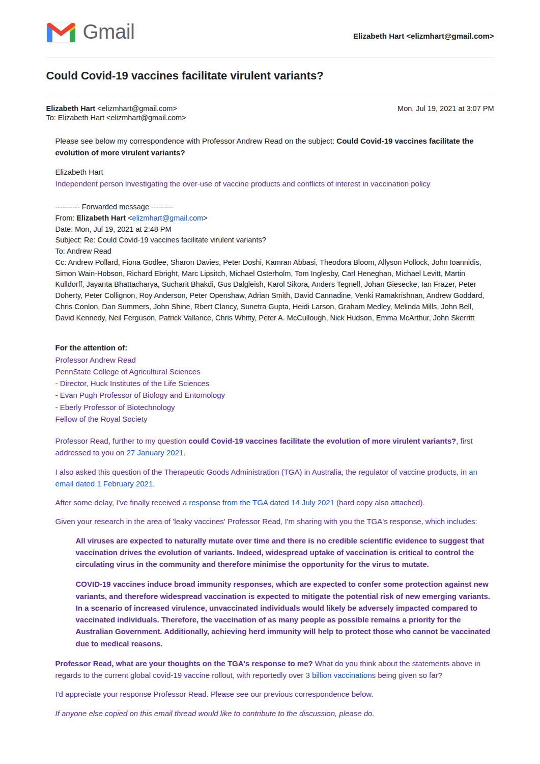Gmail
Elizabeth Hart <elizmhart@gmail.com>
Could Covid-19 vaccines facilitate virulent variants?
Elizabeth Hart <elizmhart@gmail.com>
Mon, Jul 19, 2021 at 3:07 PM
To: Elizabeth Hart <elizmhart@gmail.com>
Please see below my correspondence with Professor Andrew Read on the subject: Could Covid-19 vaccines facilitate the evolution of more virulent variants?
Elizabeth Hart
Independent person investigating the over-use of vaccine products and conflicts of interest in vaccination policy
---------- Forwarded message ---------
From: Elizabeth Hart <elizmhart@gmail.com>
Date: Mon, Jul 19, 2021 at 2:48 PM
Subject: Re: Could Covid-19 vaccines facilitate virulent variants?
To: Andrew Read
Cc: Andrew Pollard, Fiona Godlee, Sharon Davies, Peter Doshi, Kamran Abbasi, Theodora Bloom, Allyson Pollock, John Ioannidis, Simon Wain-Hobson, Richard Ebright, Marc Lipsitch, Michael Osterholm, Tom Inglesby, Carl Heneghan, Michael Levitt, Martin Kulldorff, Jayanta Bhattacharya, Sucharit Bhakdi, Gus Dalgleish, Karol Sikora, Anders Tegnell, Johan Giesecke, Ian Frazer, Peter Doherty, Peter Collignon, Roy Anderson, Peter Openshaw, Adrian Smith, David Cannadine, Venki Ramakrishnan, Andrew Goddard, Chris Conlon, Dan Summers, John Shine, Rbert Clancy, Sunetra Gupta, Heidi Larson, Graham Medley, Melinda Mills, John Bell, David Kennedy, Neil Ferguson, Patrick Vallance, Chris Whitty, Peter A. McCullough, Nick Hudson, Emma McArthur, John Skerritt
For the attention of:
Professor Andrew Read
PennState College of Agricultural Sciences
- Director, Huck Institutes of the Life Sciences
- Evan Pugh Professor of Biology and Entomology
- Eberly Professor of Biotechnology
Fellow of the Royal Society
Professor Read, further to my question could Covid-19 vaccines facilitate the evolution of more virulent variants?, first addressed to you on 27 January 2021.
I also asked this question of the Therapeutic Goods Administration (TGA) in Australia, the regulator of vaccine products, in an email dated 1 February 2021.
After some delay, I've finally received a response from the TGA dated 14 July 2021 (hard copy also attached).
Given your research in the area of 'leaky vaccines' Professor Read, I'm sharing with you the TGA's response, which includes:
All viruses are expected to naturally mutate over time and there is no credible scientific evidence to suggest that vaccination drives the evolution of variants. Indeed, widespread uptake of vaccination is critical to control the circulating virus in the community and therefore minimise the opportunity for the virus to mutate.
COVID-19 vaccines induce broad immunity responses, which are expected to confer some protection against new variants, and therefore widespread vaccination is expected to mitigate the potential risk of new emerging variants. In a scenario of increased virulence, unvaccinated individuals would likely be adversely impacted compared to vaccinated individuals. Therefore, the vaccination of as many people as possible remains a priority for the Australian Government. Additionally, achieving herd immunity will help to protect those who cannot be vaccinated due to medical reasons.
Professor Read, what are your thoughts on the TGA's response to me? What do you think about the statements above in regards to the current global covid-19 vaccine rollout, with reportedly over 3 billion vaccinations being given so far?
I'd appreciate your response Professor Read. Please see our previous correspondence below.
If anyone else copied on this email thread would like to contribute to the discussion, please do.